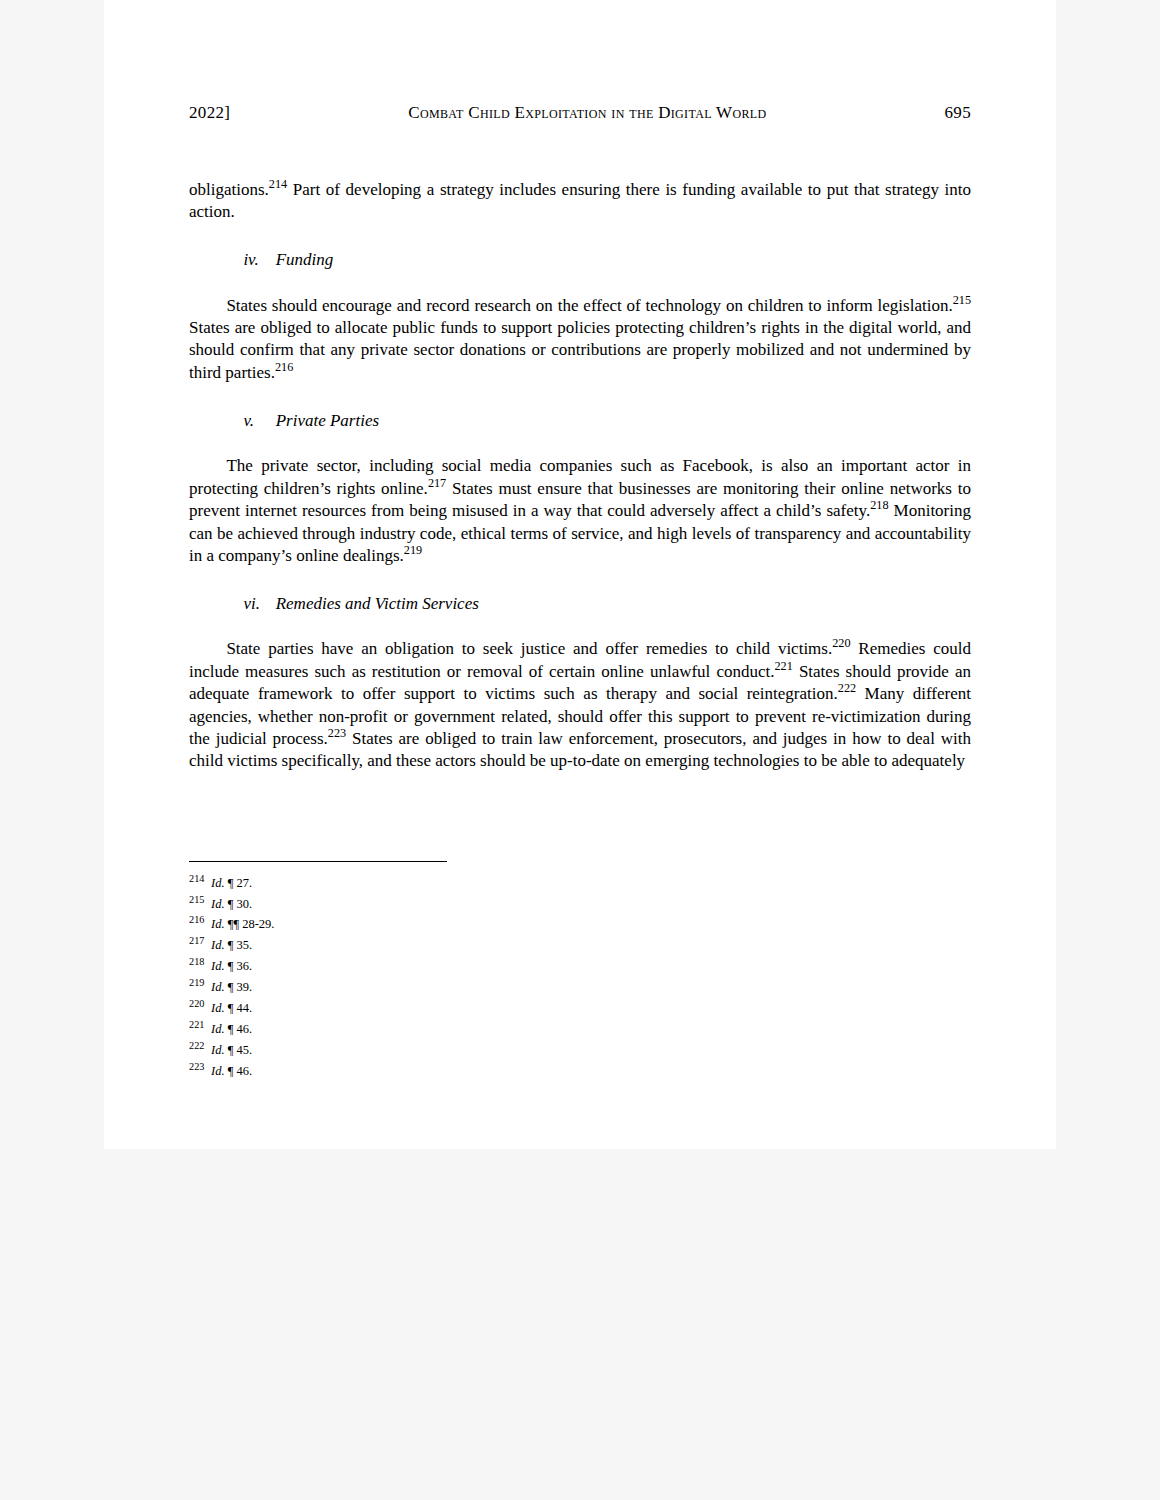2022] Combat Child Exploitation in the Digital World 695
obligations.214 Part of developing a strategy includes ensuring there is funding available to put that strategy into action.
iv. Funding
States should encourage and record research on the effect of technology on children to inform legislation.215 States are obliged to allocate public funds to support policies protecting children’s rights in the digital world, and should confirm that any private sector donations or contributions are properly mobilized and not undermined by third parties.216
v. Private Parties
The private sector, including social media companies such as Facebook, is also an important actor in protecting children’s rights online.217 States must ensure that businesses are monitoring their online networks to prevent internet resources from being misused in a way that could adversely affect a child’s safety.218 Monitoring can be achieved through industry code, ethical terms of service, and high levels of transparency and accountability in a company’s online dealings.219
vi. Remedies and Victim Services
State parties have an obligation to seek justice and offer remedies to child victims.220 Remedies could include measures such as restitution or removal of certain online unlawful conduct.221 States should provide an adequate framework to offer support to victims such as therapy and social reintegration.222 Many different agencies, whether non-profit or government related, should offer this support to prevent re-victimization during the judicial process.223 States are obliged to train law enforcement, prosecutors, and judges in how to deal with child victims specifically, and these actors should be up-to-date on emerging technologies to be able to adequately
214 Id. ¶ 27.
215 Id. ¶ 30.
216 Id. ¶¶ 28-29.
217 Id. ¶ 35.
218 Id. ¶ 36.
219 Id. ¶ 39.
220 Id. ¶ 44.
221 Id. ¶ 46.
222 Id. ¶ 45.
223 Id. ¶ 46.